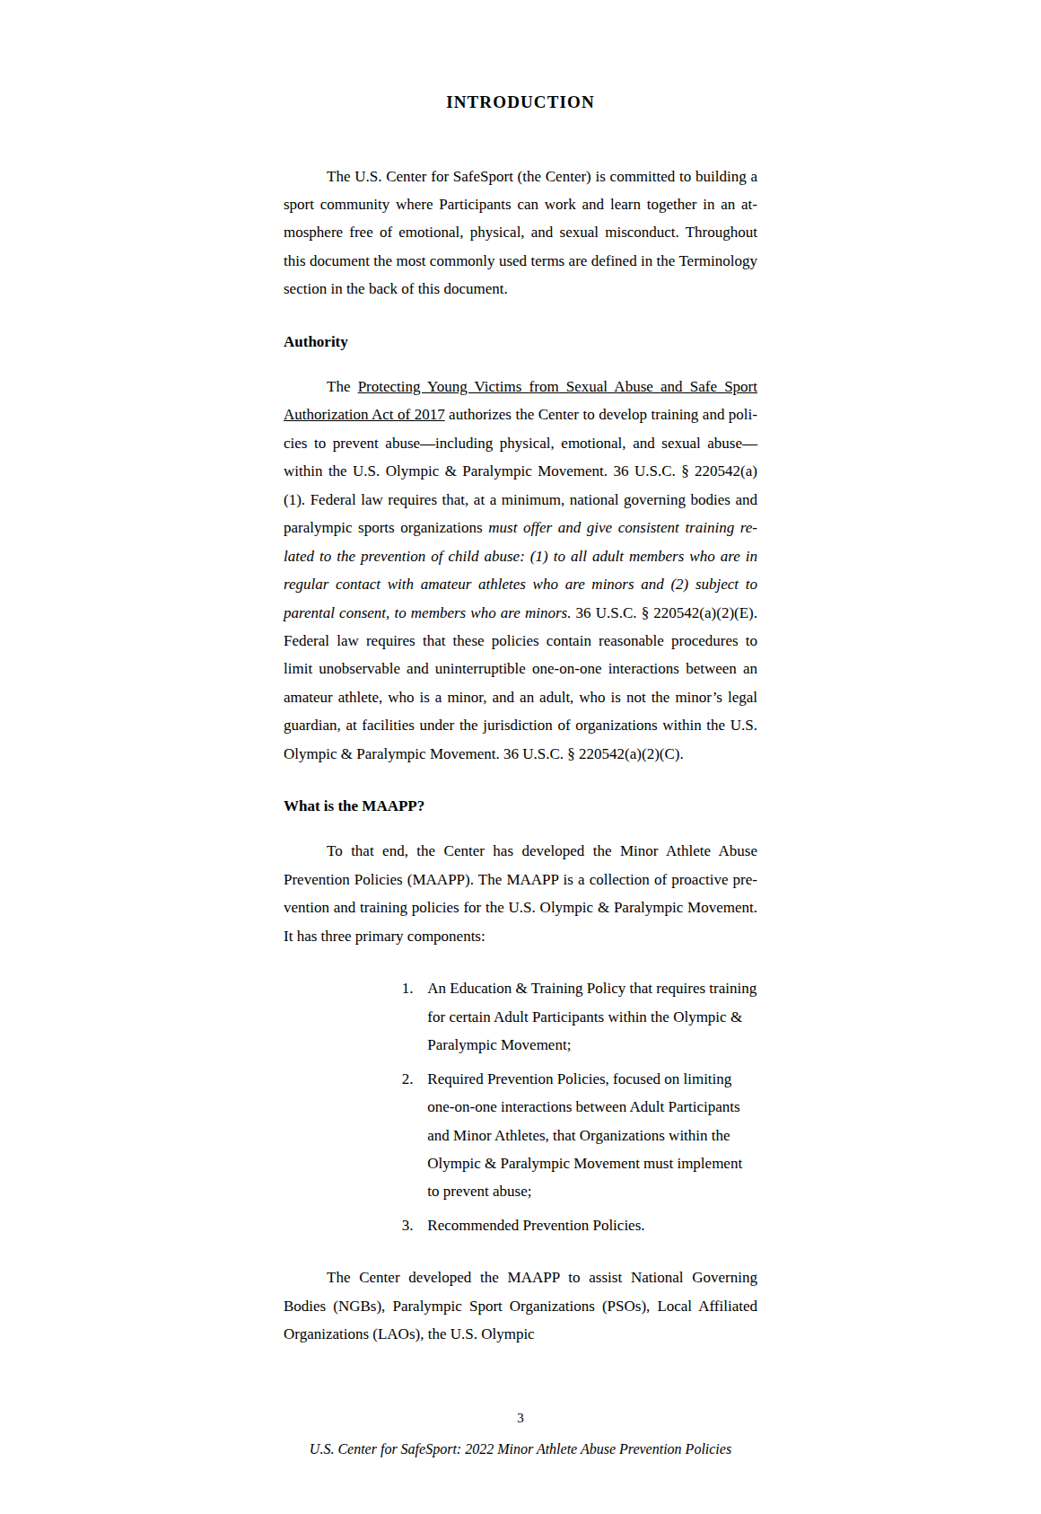INTRODUCTION
The U.S. Center for SafeSport (the Center) is committed to building a sport community where Participants can work and learn together in an atmosphere free of emotional, physical, and sexual misconduct. Throughout this document the most commonly used terms are defined in the Terminology section in the back of this document.
Authority
The Protecting Young Victims from Sexual Abuse and Safe Sport Authorization Act of 2017 authorizes the Center to develop training and policies to prevent abuse—including physical, emotional, and sexual abuse—within the U.S. Olympic & Paralympic Movement. 36 U.S.C. § 220542(a)(1). Federal law requires that, at a minimum, national governing bodies and paralympic sports organizations must offer and give consistent training related to the prevention of child abuse: (1) to all adult members who are in regular contact with amateur athletes who are minors and (2) subject to parental consent, to members who are minors. 36 U.S.C. § 220542(a)(2)(E). Federal law requires that these policies contain reasonable procedures to limit unobservable and uninterruptible one-on-one interactions between an amateur athlete, who is a minor, and an adult, who is not the minor’s legal guardian, at facilities under the jurisdiction of organizations within the U.S. Olympic & Paralympic Movement. 36 U.S.C. § 220542(a)(2)(C).
What is the MAAPP?
To that end, the Center has developed the Minor Athlete Abuse Prevention Policies (MAAPP). The MAAPP is a collection of proactive prevention and training policies for the U.S. Olympic & Paralympic Movement. It has three primary components:
An Education & Training Policy that requires training for certain Adult Participants within the Olympic & Paralympic Movement;
Required Prevention Policies, focused on limiting one-on-one interactions between Adult Participants and Minor Athletes, that Organizations within the Olympic & Paralympic Movement must implement to prevent abuse;
Recommended Prevention Policies.
The Center developed the MAAPP to assist National Governing Bodies (NGBs), Paralympic Sport Organizations (PSOs), Local Affiliated Organizations (LAOs), the U.S. Olympic
3
U.S. Center for SafeSport: 2022 Minor Athlete Abuse Prevention Policies